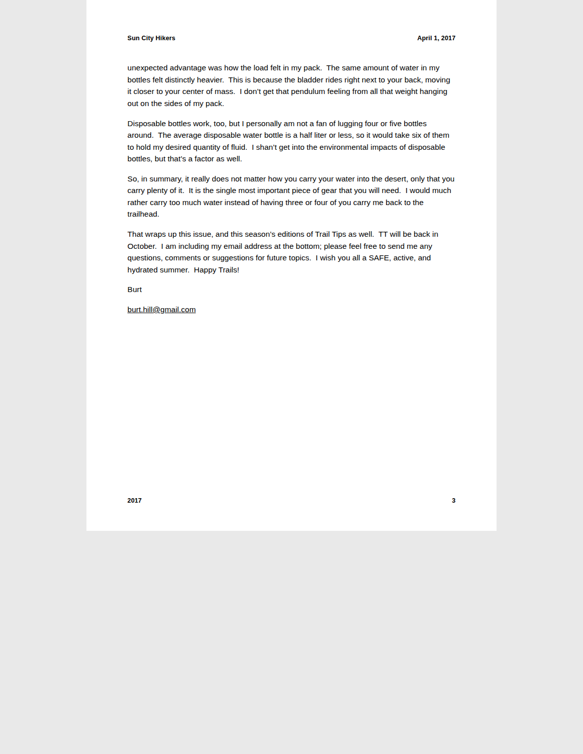Sun City Hikers April 1, 2017
unexpected advantage was how the load felt in my pack. The same amount of water in my bottles felt distinctly heavier. This is because the bladder rides right next to your back, moving it closer to your center of mass. I don’t get that pendulum feeling from all that weight hanging out on the sides of my pack.
Disposable bottles work, too, but I personally am not a fan of lugging four or five bottles around. The average disposable water bottle is a half liter or less, so it would take six of them to hold my desired quantity of fluid. I shan’t get into the environmental impacts of disposable bottles, but that’s a factor as well.
So, in summary, it really does not matter how you carry your water into the desert, only that you carry plenty of it. It is the single most important piece of gear that you will need. I would much rather carry too much water instead of having three or four of you carry me back to the trailhead.
That wraps up this issue, and this season’s editions of Trail Tips as well. TT will be back in October. I am including my email address at the bottom; please feel free to send me any questions, comments or suggestions for future topics. I wish you all a SAFE, active, and hydrated summer. Happy Trails!
Burt
burt.hill@gmail.com
2017 3